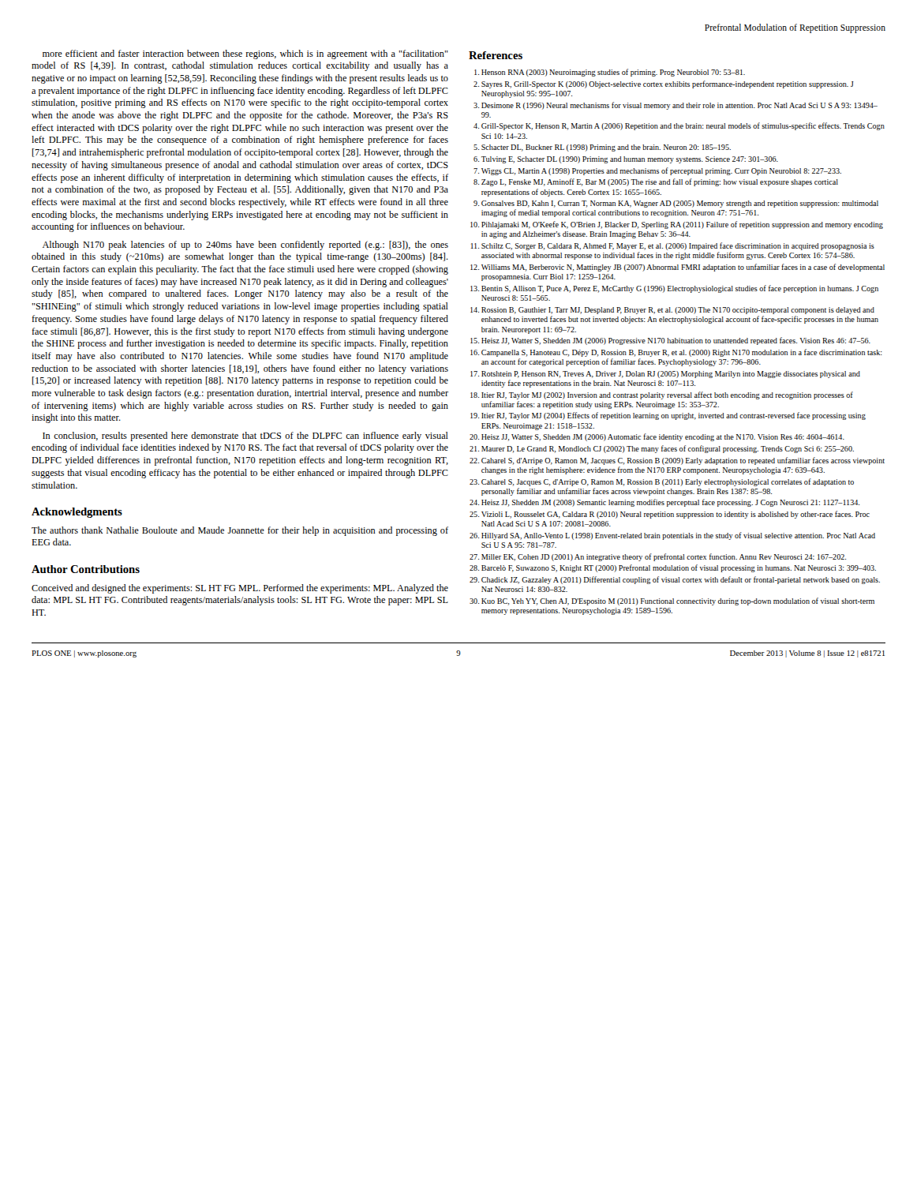Prefrontal Modulation of Repetition Suppression
more efficient and faster interaction between these regions, which is in agreement with a "facilitation" model of RS [4,39]. In contrast, cathodal stimulation reduces cortical excitability and usually has a negative or no impact on learning [52,58,59]. Reconciling these findings with the present results leads us to a prevalent importance of the right DLPFC in influencing face identity encoding. Regardless of left DLPFC stimulation, positive priming and RS effects on N170 were specific to the right occipito-temporal cortex when the anode was above the right DLPFC and the opposite for the cathode. Moreover, the P3a's RS effect interacted with tDCS polarity over the right DLPFC while no such interaction was present over the left DLPFC. This may be the consequence of a combination of right hemisphere preference for faces [73,74] and intrahemispheric prefrontal modulation of occipito-temporal cortex [28]. However, through the necessity of having simultaneous presence of anodal and cathodal stimulation over areas of cortex, tDCS effects pose an inherent difficulty of interpretation in determining which stimulation causes the effects, if not a combination of the two, as proposed by Fecteau et al. [55]. Additionally, given that N170 and P3a effects were maximal at the first and second blocks respectively, while RT effects were found in all three encoding blocks, the mechanisms underlying ERPs investigated here at encoding may not be sufficient in accounting for influences on behaviour.
Although N170 peak latencies of up to 240ms have been confidently reported (e.g.: [83]), the ones obtained in this study (~210ms) are somewhat longer than the typical time-range (130–200ms) [84]. Certain factors can explain this peculiarity. The fact that the face stimuli used here were cropped (showing only the inside features of faces) may have increased N170 peak latency, as it did in Dering and colleagues' study [85], when compared to unaltered faces. Longer N170 latency may also be a result of the "SHINEing" of stimuli which strongly reduced variations in low-level image properties including spatial frequency. Some studies have found large delays of N170 latency in response to spatial frequency filtered face stimuli [86,87]. However, this is the first study to report N170 effects from stimuli having undergone the SHINE process and further investigation is needed to determine its specific impacts. Finally, repetition itself may have also contributed to N170 latencies. While some studies have found N170 amplitude reduction to be associated with shorter latencies [18,19], others have found either no latency variations [15,20] or increased latency with repetition [88]. N170 latency patterns in response to repetition could be more vulnerable to task design factors (e.g.: presentation duration, intertrial interval, presence and number of intervening items) which are highly variable across studies on RS. Further study is needed to gain insight into this matter.
In conclusion, results presented here demonstrate that tDCS of the DLPFC can influence early visual encoding of individual face identities indexed by N170 RS. The fact that reversal of tDCS polarity over the DLPFC yielded differences in prefrontal function, N170 repetition effects and long-term recognition RT, suggests that visual encoding efficacy has the potential to be either enhanced or impaired through DLPFC stimulation.
Acknowledgments
The authors thank Nathalie Bouloute and Maude Joannette for their help in acquisition and processing of EEG data.
Author Contributions
Conceived and designed the experiments: SL HT FG MPL. Performed the experiments: MPL. Analyzed the data: MPL SL HT FG. Contributed reagents/materials/analysis tools: SL HT FG. Wrote the paper: MPL SL HT.
References
Henson RNA (2003) Neuroimaging studies of priming. Prog Neurobiol 70: 53–81.
Sayres R, Grill-Spector K (2006) Object-selective cortex exhibits performance-independent repetition suppression. J Neurophysiol 95: 995–1007.
Desimone R (1996) Neural mechanisms for visual memory and their role in attention. Proc Natl Acad Sci U S A 93: 13494–99.
Grill-Spector K, Henson R, Martin A (2006) Repetition and the brain: neural models of stimulus-specific effects. Trends Cogn Sci 10: 14–23.
Schacter DL, Buckner RL (1998) Priming and the brain. Neuron 20: 185–195.
Tulving E, Schacter DL (1990) Priming and human memory systems. Science 247: 301–306.
Wiggs CL, Martin A (1998) Properties and mechanisms of perceptual priming. Curr Opin Neurobiol 8: 227–233.
Zago L, Fenske MJ, Aminoff E, Bar M (2005) The rise and fall of priming: how visual exposure shapes cortical representations of objects. Cereb Cortex 15: 1655–1665.
Gonsalves BD, Kahn I, Curran T, Norman KA, Wagner AD (2005) Memory strength and repetition suppression: multimodal imaging of medial temporal cortical contributions to recognition. Neuron 47: 751–761.
Pihlajamaki M, O'Keefe K, O'Brien J, Blacker D, Sperling RA (2011) Failure of repetition suppression and memory encoding in aging and Alzheimer's disease. Brain Imaging Behav 5: 36–44.
Schiltz C, Sorger B, Caldara R, Ahmed F, Mayer E, et al. (2006) Impaired face discrimination in acquired prosopagnosia is associated with abnormal response to individual faces in the right middle fusiform gyrus. Cereb Cortex 16: 574–586.
Williams MA, Berberovic N, Mattingley JB (2007) Abnormal FMRI adaptation to unfamiliar faces in a case of developmental prosopamnesia. Curr Biol 17: 1259–1264.
Bentin S, Allison T, Puce A, Perez E, McCarthy G (1996) Electrophysiological studies of face perception in humans. J Cogn Neurosci 8: 551–565.
Rossion B, Gauthier I, Tarr MJ, Despland P, Bruyer R, et al. (2000) The N170 occipito-temporal component is delayed and enhanced to inverted faces but not inverted objects: An electrophysiological account of face-specific processes in the human brain. Neuroreport 11: 69–72.
Heisz JJ, Watter S, Shedden JM (2006) Progressive N170 habituation to unattended repeated faces. Vision Res 46: 47–56.
Campanella S, Hanoteau C, Dépy D, Rossion B, Bruyer R, et al. (2000) Right N170 modulation in a face discrimination task: an account for categorical perception of familiar faces. Psychophysiology 37: 796–806.
Rotshtein P, Henson RN, Treves A, Driver J, Dolan RJ (2005) Morphing Marilyn into Maggie dissociates physical and identity face representations in the brain. Nat Neurosci 8: 107–113.
Itier RJ, Taylor MJ (2002) Inversion and contrast polarity reversal affect both encoding and recognition processes of unfamiliar faces: a repetition study using ERPs. Neuroimage 15: 353–372.
Itier RJ, Taylor MJ (2004) Effects of repetition learning on upright, inverted and contrast-reversed face processing using ERPs. Neuroimage 21: 1518–1532.
Heisz JJ, Watter S, Shedden JM (2006) Automatic face identity encoding at the N170. Vision Res 46: 4604–4614.
Maurer D, Le Grand R, Mondloch CJ (2002) The many faces of configural processing. Trends Cogn Sci 6: 255–260.
Caharel S, d'Arripe O, Ramon M, Jacques C, Rossion B (2009) Early adaptation to repeated unfamiliar faces across viewpoint changes in the right hemisphere: evidence from the N170 ERP component. Neuropsychologia 47: 639–643.
Caharel S, Jacques C, d'Arripe O, Ramon M, Rossion B (2011) Early electrophysiological correlates of adaptation to personally familiar and unfamiliar faces across viewpoint changes. Brain Res 1387: 85–98.
Heisz JJ, Shedden JM (2008) Semantic learning modifies perceptual face processing. J Cogn Neurosci 21: 1127–1134.
Vizioli L, Rousselet GA, Caldara R (2010) Neural repetition suppression to identity is abolished by other-race faces. Proc Natl Acad Sci U S A 107: 20081–20086.
Hillyard SA, Anllo-Vento L (1998) Envent-related brain potentials in the study of visual selective attention. Proc Natl Acad Sci U S A 95: 781–787.
Miller EK, Cohen JD (2001) An integrative theory of prefrontal cortex function. Annu Rev Neurosci 24: 167–202.
Barcelò F, Suwazono S, Knight RT (2000) Prefrontal modulation of visual processing in humans. Nat Neurosci 3: 399–403.
Chadick JZ, Gazzaley A (2011) Differential coupling of visual cortex with default or frontal-parietal network based on goals. Nat Neurosci 14: 830–832.
Kuo BC, Yeh YY, Chen AJ, D'Esposito M (2011) Functional connectivity during top-down modulation of visual short-term memory representations. Neuropsychologia 49: 1589–1596.
PLOS ONE | www.plosone.org
9
December 2013 | Volume 8 | Issue 12 | e81721